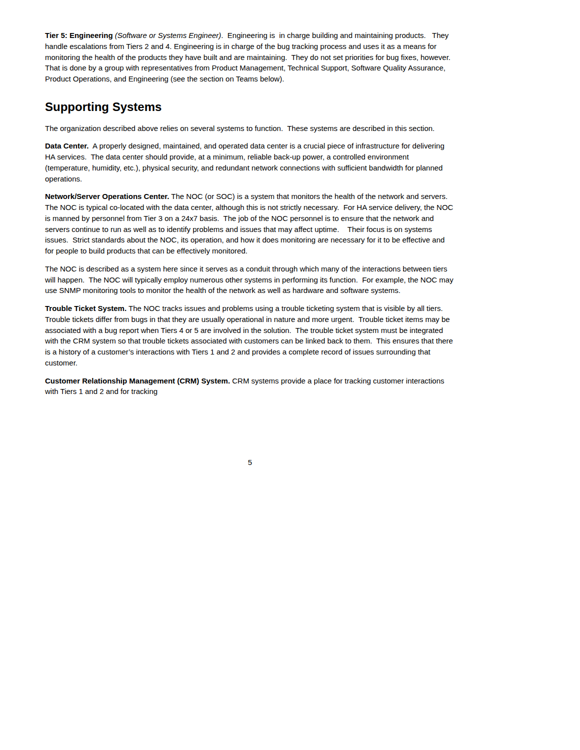Tier 5: Engineering (Software or Systems Engineer). Engineering is in charge building and maintaining products. They handle escalations from Tiers 2 and 4. Engineering is in charge of the bug tracking process and uses it as a means for monitoring the health of the products they have built and are maintaining. They do not set priorities for bug fixes, however. That is done by a group with representatives from Product Management, Technical Support, Software Quality Assurance, Product Operations, and Engineering (see the section on Teams below).
Supporting Systems
The organization described above relies on several systems to function. These systems are described in this section.
Data Center. A properly designed, maintained, and operated data center is a crucial piece of infrastructure for delivering HA services. The data center should provide, at a minimum, reliable back-up power, a controlled environment (temperature, humidity, etc.), physical security, and redundant network connections with sufficient bandwidth for planned operations.
Network/Server Operations Center. The NOC (or SOC) is a system that monitors the health of the network and servers. The NOC is typical co-located with the data center, although this is not strictly necessary. For HA service delivery, the NOC is manned by personnel from Tier 3 on a 24x7 basis. The job of the NOC personnel is to ensure that the network and servers continue to run as well as to identify problems and issues that may affect uptime. Their focus is on systems issues. Strict standards about the NOC, its operation, and how it does monitoring are necessary for it to be effective and for people to build products that can be effectively monitored.
The NOC is described as a system here since it serves as a conduit through which many of the interactions between tiers will happen. The NOC will typically employ numerous other systems in performing its function. For example, the NOC may use SNMP monitoring tools to monitor the health of the network as well as hardware and software systems.
Trouble Ticket System. The NOC tracks issues and problems using a trouble ticketing system that is visible by all tiers. Trouble tickets differ from bugs in that they are usually operational in nature and more urgent. Trouble ticket items may be associated with a bug report when Tiers 4 or 5 are involved in the solution. The trouble ticket system must be integrated with the CRM system so that trouble tickets associated with customers can be linked back to them. This ensures that there is a history of a customer’s interactions with Tiers 1 and 2 and provides a complete record of issues surrounding that customer.
Customer Relationship Management (CRM) System. CRM systems provide a place for tracking customer interactions with Tiers 1 and 2 and for tracking
5